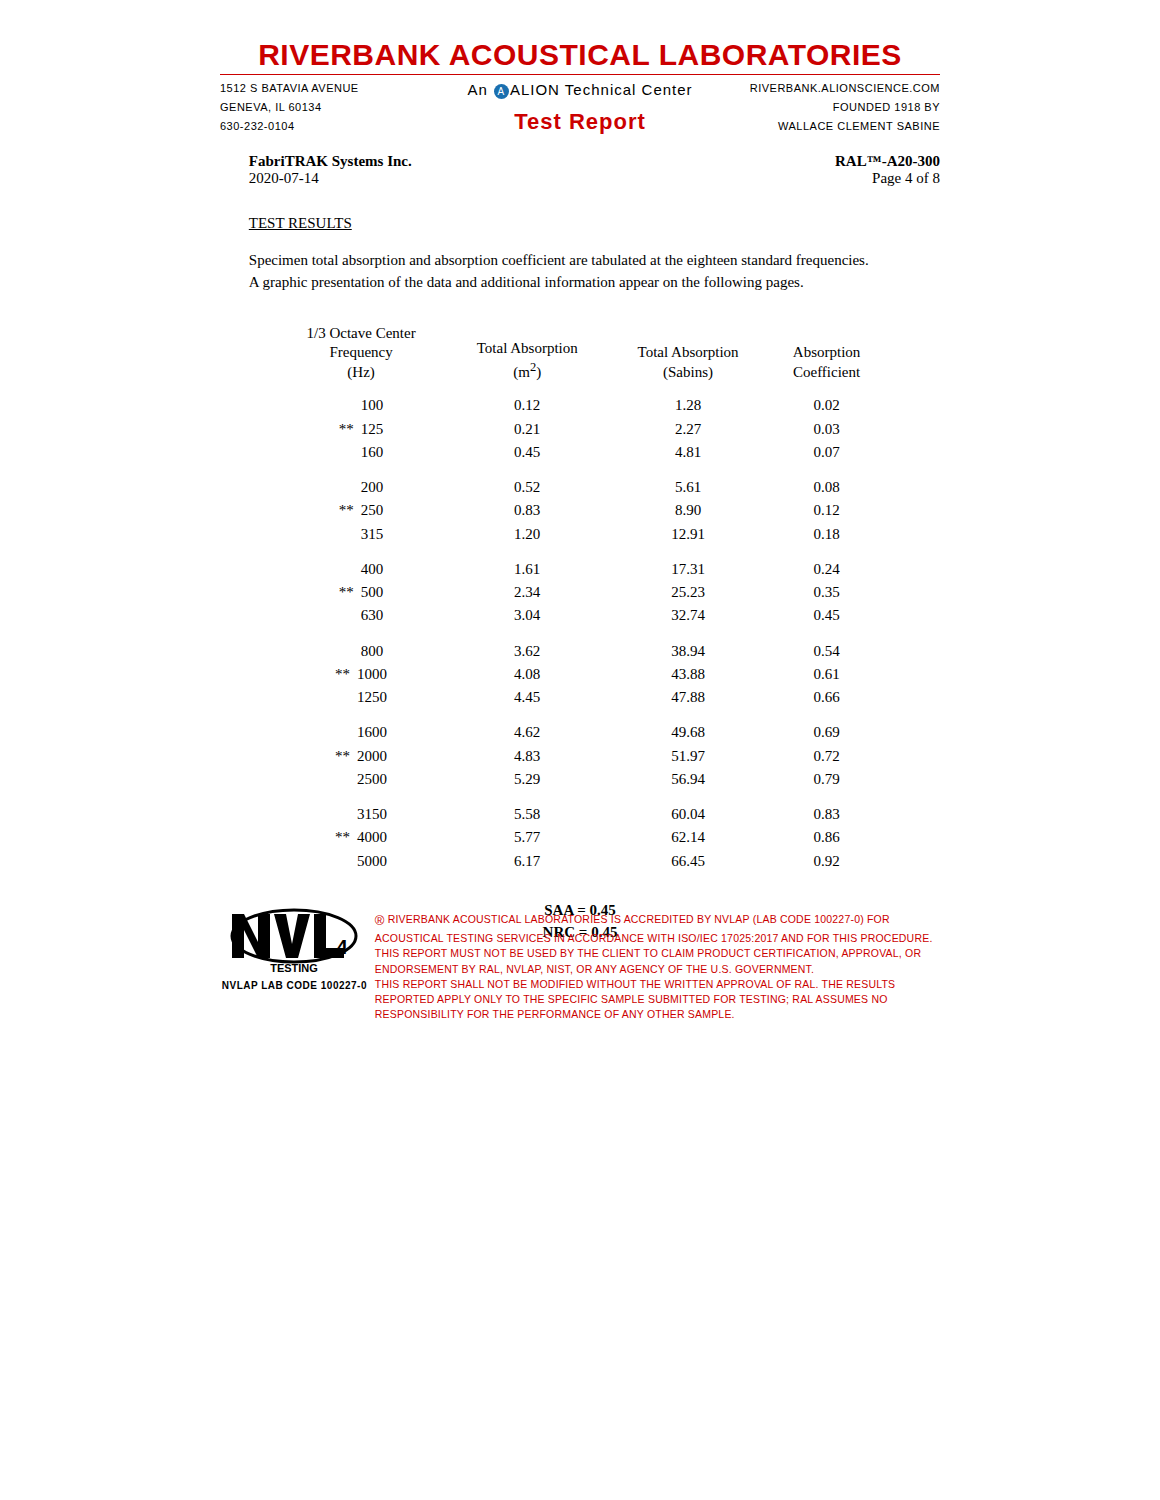RIVERBANK ACOUSTICAL LABORATORIES
1512 S BATAVIA AVENUE
GENEVA, IL 60134
630-232-0104
An AALION Technical Center
Test Report
RIVERBANK.ALIONSCIENCE.COM
FOUNDED 1918 BY
WALLACE CLEMENT SABINE
FabriTRAK Systems Inc.
RAL™-A20-300
2020-07-14
Page 4 of 8
TEST RESULTS
Specimen total absorption and absorption coefficient are tabulated at the eighteen standard frequencies.
A graphic presentation of the data and additional information appear on the following pages.
| 1/3 Octave Center Frequency (Hz) | Total Absorption (m 2 ) | Total Absorption (Sabins) | Absorption Coefficient |
| --- | --- | --- | --- |
| 100 | 0.12 | 1.28 | 0.02 |
| ** 125 | 0.21 | 2.27 | 0.03 |
| 160 | 0.45 | 4.81 | 0.07 |
| 200 | 0.52 | 5.61 | 0.08 |
| ** 250 | 0.83 | 8.90 | 0.12 |
| 315 | 1.20 | 12.91 | 0.18 |
| 400 | 1.61 | 17.31 | 0.24 |
| ** 500 | 2.34 | 25.23 | 0.35 |
| 630 | 3.04 | 32.74 | 0.45 |
| 800 | 3.62 | 38.94 | 0.54 |
| ** 1000 | 4.08 | 43.88 | 0.61 |
| 1250 | 4.45 | 47.88 | 0.66 |
| 1600 | 4.62 | 49.68 | 0.69 |
| ** 2000 | 4.83 | 51.97 | 0.72 |
| 2500 | 5.29 | 56.94 | 0.79 |
| 3150 | 5.58 | 60.04 | 0.83 |
| ** 4000 | 5.77 | 62.14 | 0.86 |
| 5000 | 6.17 | 66.45 | 0.92 |
SAA = 0.45
NRC = 0.45
TESTING 4
NVLAP LAB CODE 100227-0
® RIVERBANK ACOUSTICAL LABORATORIES IS ACCREDITED BY NVLAP (LAB CODE 100227-0) FOR ACOUSTICAL TESTING SERVICES IN ACCORDANCE WITH ISO/IEC 17025:2017 AND FOR THIS PROCEDURE. THIS REPORT MUST NOT BE USED BY THE CLIENT TO CLAIM PRODUCT CERTIFICATION, APPROVAL, OR ENDORSEMENT BY RAL, NVLAP, NIST, OR ANY AGENCY OF THE U.S. GOVERNMENT.
THIS REPORT SHALL NOT BE MODIFIED WITHOUT THE WRITTEN APPROVAL OF RAL. THE RESULTS REPORTED APPLY ONLY TO THE SPECIFIC SAMPLE SUBMITTED FOR TESTING; RAL ASSUMES NO RESPONSIBILITY FOR THE PERFORMANCE OF ANY OTHER SAMPLE.